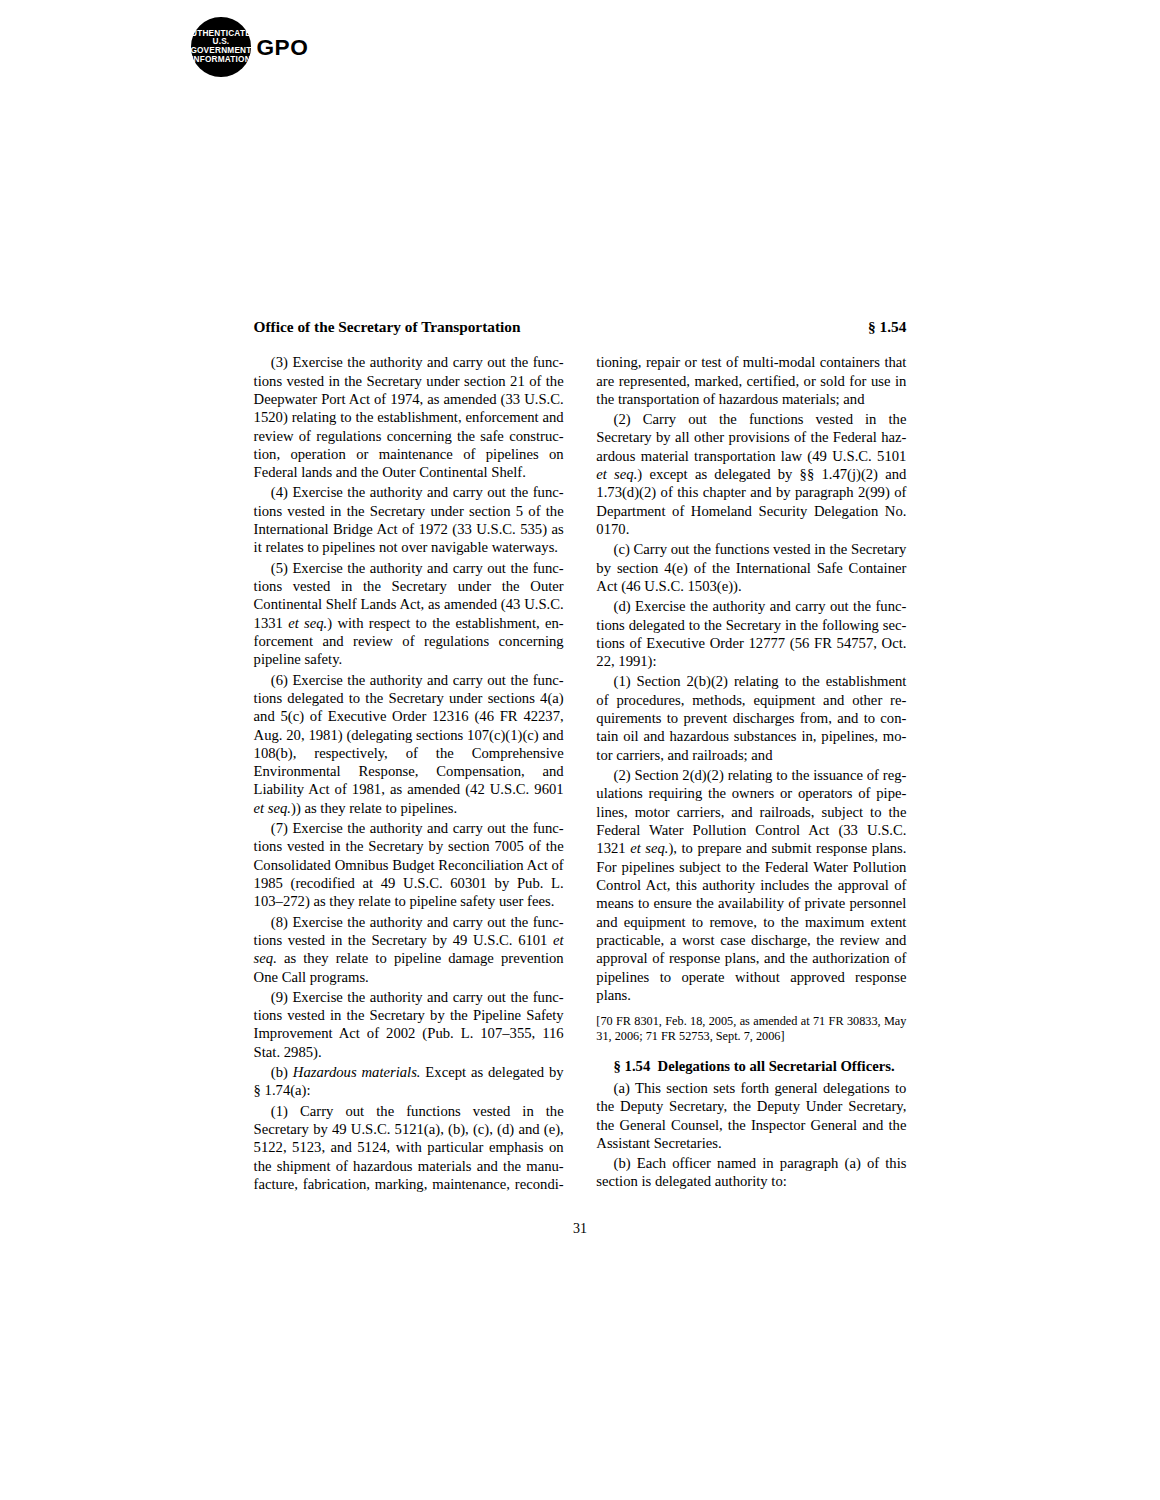AUTHENTICATED
U.S. GOVERNMENT
INFORMATION
GPO
Office of the Secretary of Transportation § 1.54
(3) Exercise the authority and carry out the functions vested in the Secretary under section 21 of the Deepwater Port Act of 1974, as amended (33 U.S.C. 1520) relating to the establishment, enforcement and review of regulations concerning the safe construction, operation or maintenance of pipelines on Federal lands and the Outer Continental Shelf.
(4) Exercise the authority and carry out the functions vested in the Secretary under section 5 of the International Bridge Act of 1972 (33 U.S.C. 535) as it relates to pipelines not over navigable waterways.
(5) Exercise the authority and carry out the functions vested in the Secretary under the Outer Continental Shelf Lands Act, as amended (43 U.S.C. 1331 et seq.) with respect to the establishment, enforcement and review of regulations concerning pipeline safety.
(6) Exercise the authority and carry out the functions delegated to the Secretary under sections 4(a) and 5(c) of Executive Order 12316 (46 FR 42237, Aug. 20, 1981) (delegating sections 107(c)(1)(c) and 108(b), respectively, of the Comprehensive Environmental Response, Compensation, and Liability Act of 1981, as amended (42 U.S.C. 9601 et seq.)) as they relate to pipelines.
(7) Exercise the authority and carry out the functions vested in the Secretary by section 7005 of the Consolidated Omnibus Budget Reconciliation Act of 1985 (recodified at 49 U.S.C. 60301 by Pub. L. 103–272) as they relate to pipeline safety user fees.
(8) Exercise the authority and carry out the functions vested in the Secretary by 49 U.S.C. 6101 et seq. as they relate to pipeline damage prevention One Call programs.
(9) Exercise the authority and carry out the functions vested in the Secretary by the Pipeline Safety Improvement Act of 2002 (Pub. L. 107–355, 116 Stat. 2985).
(b) Hazardous materials. Except as delegated by § 1.74(a):
(1) Carry out the functions vested in the Secretary by 49 U.S.C. 5121(a), (b), (c), (d) and (e), 5122, 5123, and 5124, with particular emphasis on the shipment of hazardous materials and the manufacture, fabrication, marking, maintenance, reconditioning, repair or test of multi-modal containers that are represented, marked, certified, or sold for use in the transportation of hazardous materials; and
(2) Carry out the functions vested in the Secretary by all other provisions of the Federal hazardous material transportation law (49 U.S.C. 5101 et seq.) except as delegated by §§ 1.47(j)(2) and 1.73(d)(2) of this chapter and by paragraph 2(99) of Department of Homeland Security Delegation No. 0170.
(c) Carry out the functions vested in the Secretary by section 4(e) of the International Safe Container Act (46 U.S.C. 1503(e)).
(d) Exercise the authority and carry out the functions delegated to the Secretary in the following sections of Executive Order 12777 (56 FR 54757, Oct. 22, 1991):
(1) Section 2(b)(2) relating to the establishment of procedures, methods, equipment and other requirements to prevent discharges from, and to contain oil and hazardous substances in, pipelines, motor carriers, and railroads; and
(2) Section 2(d)(2) relating to the issuance of regulations requiring the owners or operators of pipelines, motor carriers, and railroads, subject to the Federal Water Pollution Control Act (33 U.S.C. 1321 et seq.), to prepare and submit response plans. For pipelines subject to the Federal Water Pollution Control Act, this authority includes the approval of means to ensure the availability of private personnel and equipment to remove, to the maximum extent practicable, a worst case discharge, the review and approval of response plans, and the authorization of pipelines to operate without approved response plans.
[70 FR 8301, Feb. 18, 2005, as amended at 71 FR 30833, May 31, 2006; 71 FR 52753, Sept. 7, 2006]
§ 1.54 Delegations to all Secretarial Officers.
(a) This section sets forth general delegations to the Deputy Secretary, the Deputy Under Secretary, the General Counsel, the Inspector General and the Assistant Secretaries.
(b) Each officer named in paragraph (a) of this section is delegated authority to:
31